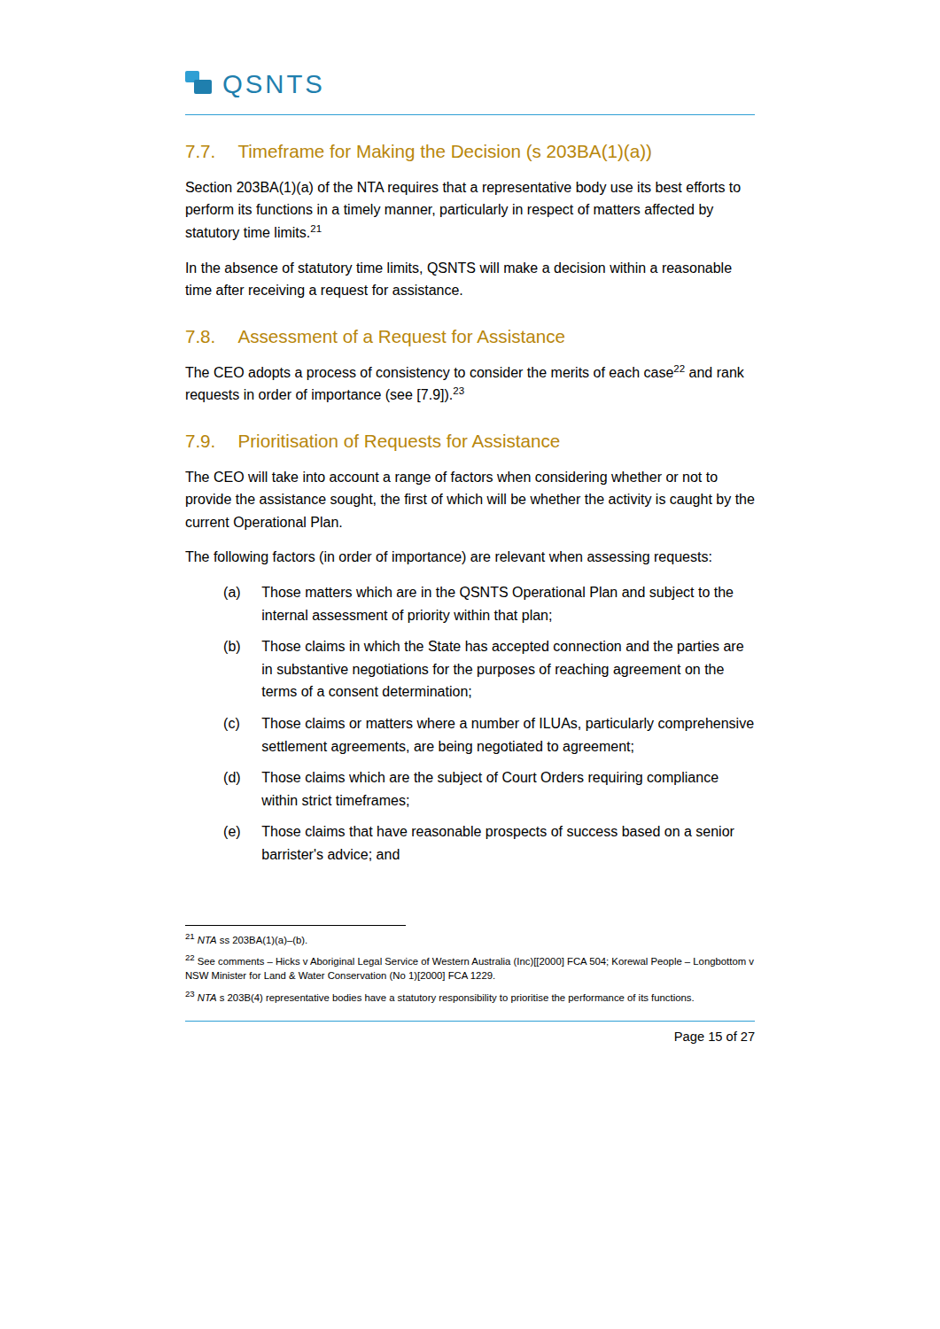QSNTS
7.7. Timeframe for Making the Decision (s 203BA(1)(a))
Section 203BA(1)(a) of the NTA requires that a representative body use its best efforts to perform its functions in a timely manner, particularly in respect of matters affected by statutory time limits.21
In the absence of statutory time limits, QSNTS will make a decision within a reasonable time after receiving a request for assistance.
7.8. Assessment of a Request for Assistance
The CEO adopts a process of consistency to consider the merits of each case22 and rank requests in order of importance (see [7.9]).23
7.9. Prioritisation of Requests for Assistance
The CEO will take into account a range of factors when considering whether or not to provide the assistance sought, the first of which will be whether the activity is caught by the current Operational Plan.
The following factors (in order of importance) are relevant when assessing requests:
(a) Those matters which are in the QSNTS Operational Plan and subject to the internal assessment of priority within that plan;
(b) Those claims in which the State has accepted connection and the parties are in substantive negotiations for the purposes of reaching agreement on the terms of a consent determination;
(c) Those claims or matters where a number of ILUAs, particularly comprehensive settlement agreements, are being negotiated to agreement;
(d) Those claims which are the subject of Court Orders requiring compliance within strict timeframes;
(e) Those claims that have reasonable prospects of success based on a senior barrister's advice; and
21 NTA ss 203BA(1)(a)–(b).
22 See comments – Hicks v Aboriginal Legal Service of Western Australia (Inc)[[2000] FCA 504; Korewal People – Longbottom v NSW Minister for Land & Water Conservation (No 1)[2000] FCA 1229.
23 NTA s 203B(4) representative bodies have a statutory responsibility to prioritise the performance of its functions.
Page 15 of 27